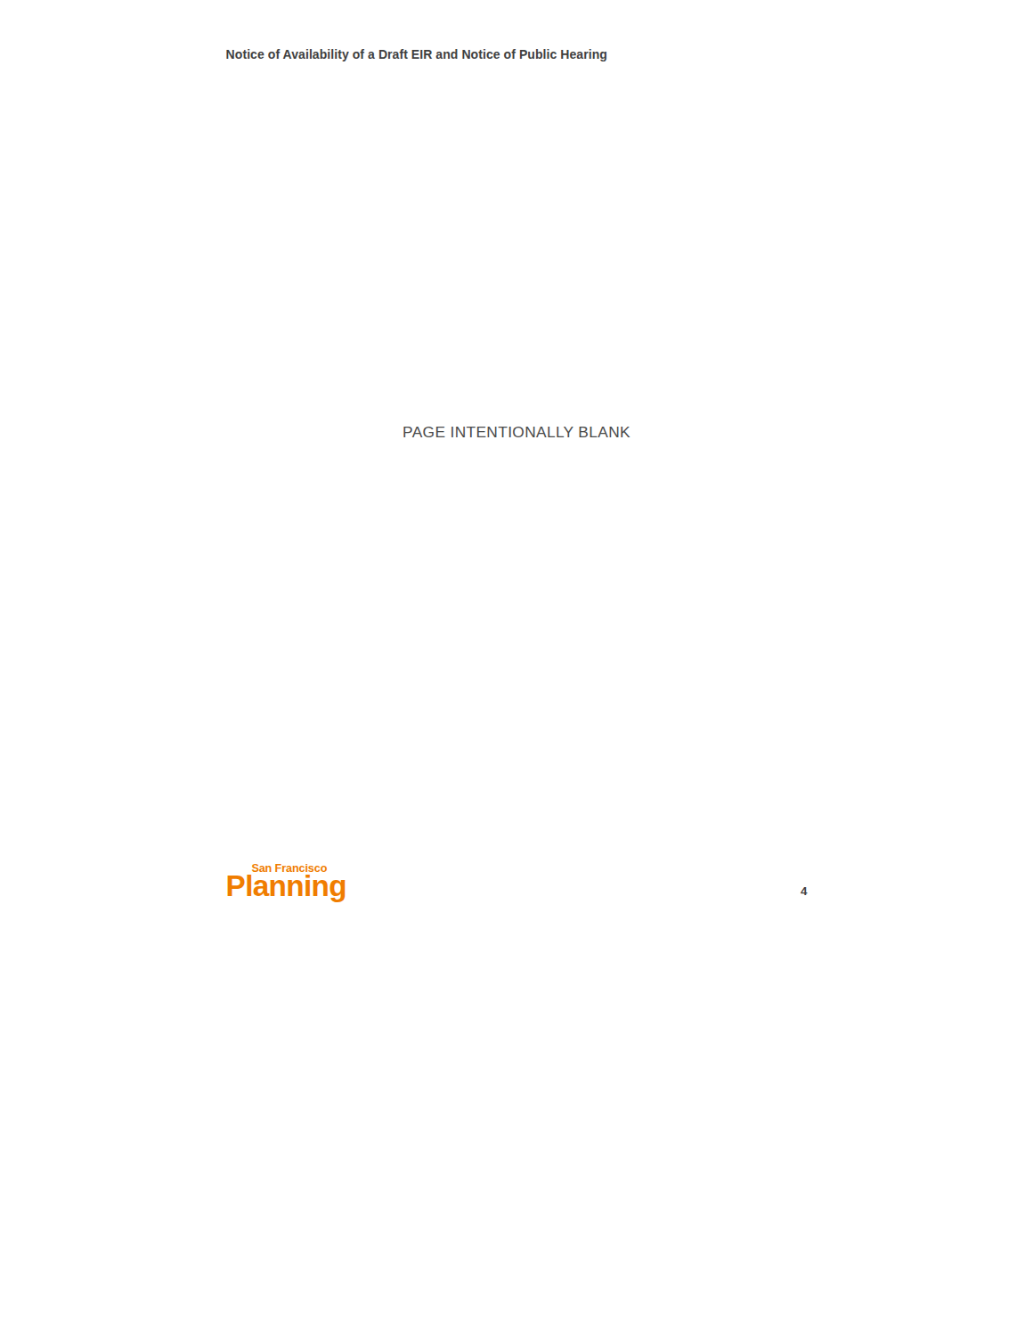Notice of Availability of a Draft EIR and Notice of Public Hearing
PAGE INTENTIONALLY BLANK
San Francisco Planning
4